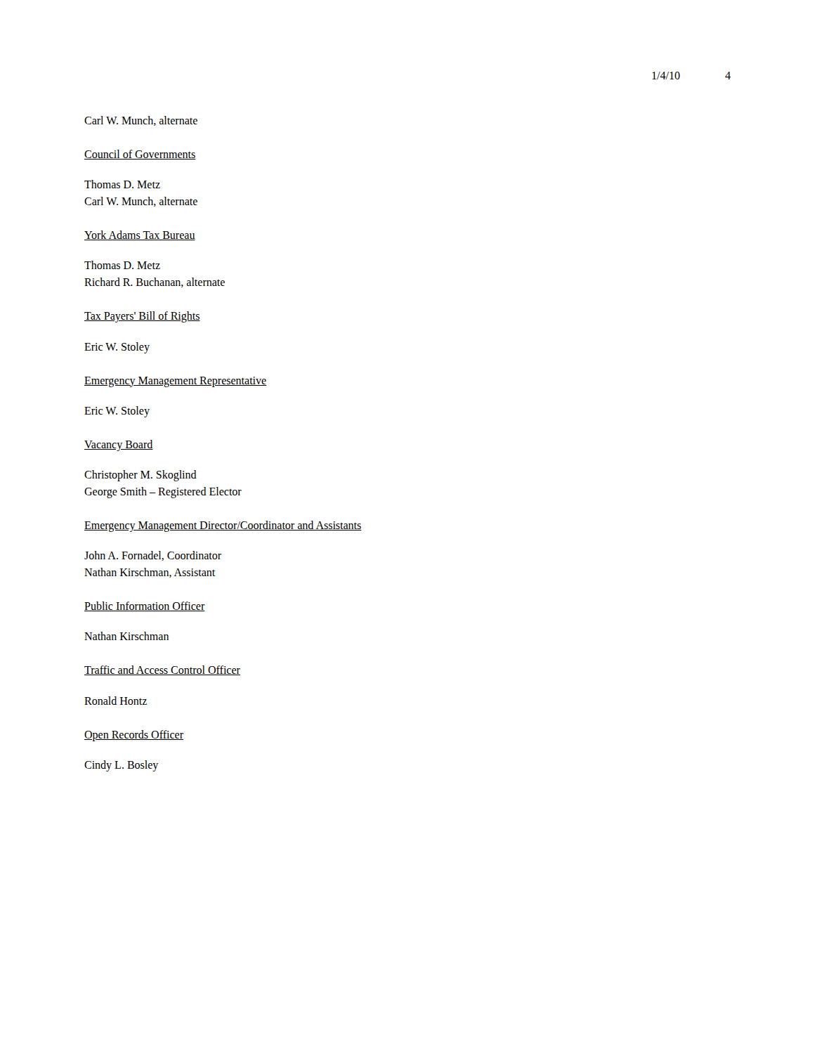1/4/104
Carl W. Munch, alternate
Council of Governments
Thomas D. Metz Carl W. Munch, alternate
York Adams Tax Bureau
Thomas D. Metz Richard R. Buchanan, alternate
Tax Payers' Bill of Rights
Eric W. Stoley
Emergency Management Representative
Eric W. Stoley
Vacancy Board
Christopher M. Skoglind George Smith – Registered Elector
Emergency Management Director/Coordinator and Assistants
John A. Fornadel, Coordinator Nathan Kirschman, Assistant
Public Information Officer
Nathan Kirschman
Traffic and Access Control Officer
Ronald Hontz
Open Records Officer
Cindy L. Bosley